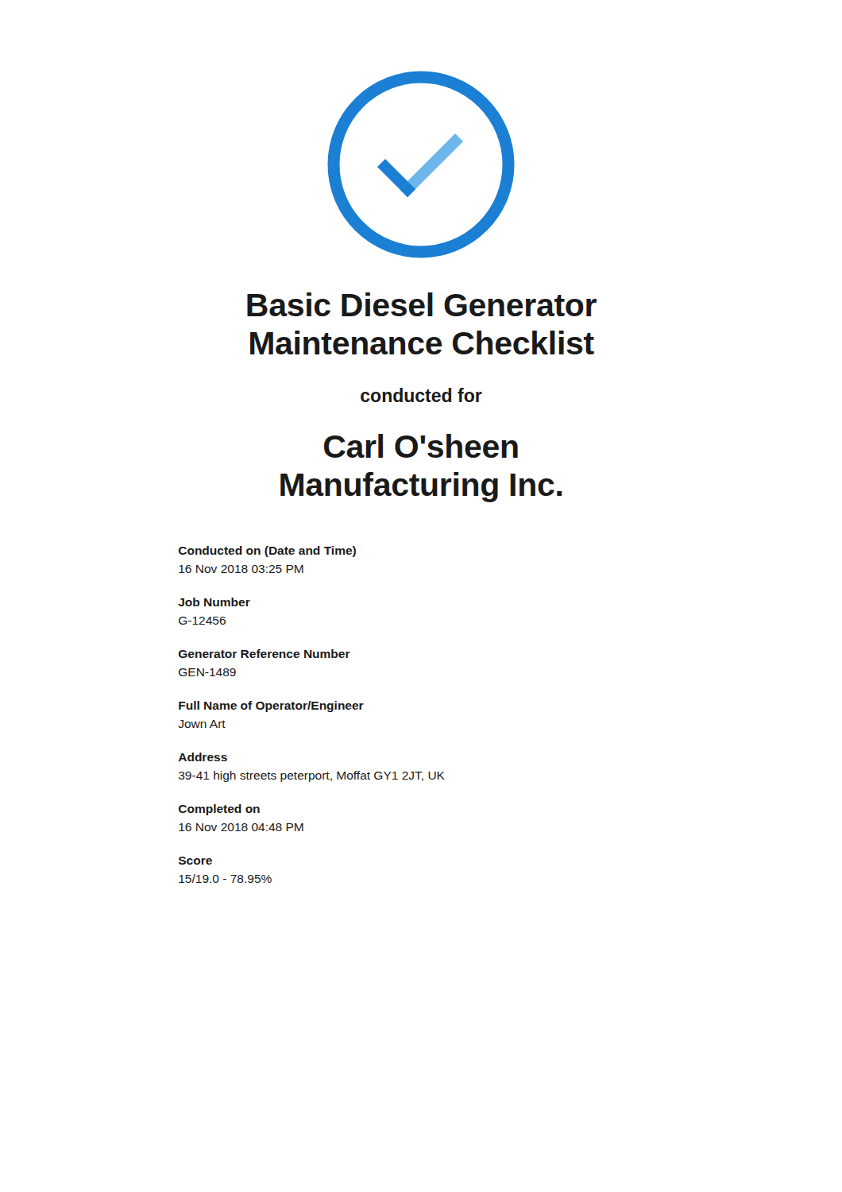Basic Diesel Generator
Maintenance Checklist
conducted for
Carl O'sheen
Manufacturing Inc.
Conducted on (Date and Time)
16 Nov 2018 03:25 PM
Job Number
G-12456
Generator Reference Number
GEN-1489
Full Name of Operator/Engineer
Jown Art
Address
39-41 high streets peterport, Moffat GY1 2JT, UK
Completed on
16 Nov 2018 04:48 PM
Score
15/19.0 - 78.95%